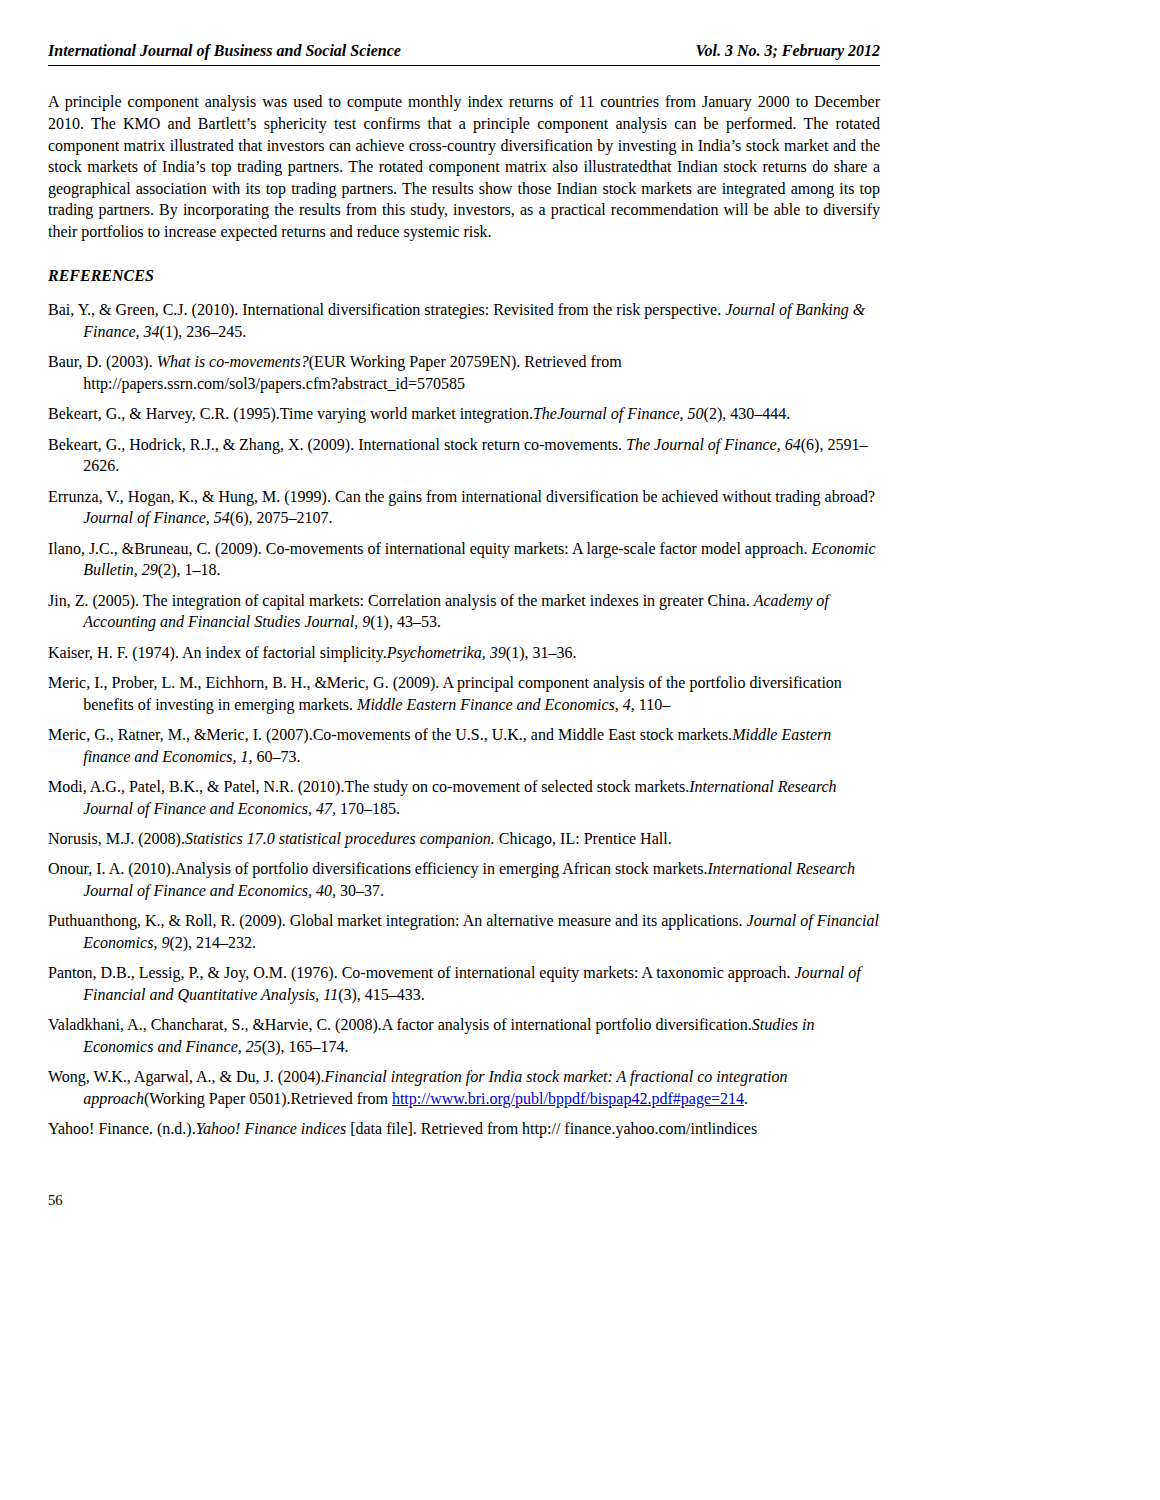International Journal of Business and Social Science Vol. 3 No. 3; February 2012
A principle component analysis was used to compute monthly index returns of 11 countries from January 2000 to December 2010. The KMO and Bartlett’s sphericity test confirms that a principle component analysis can be performed. The rotated component matrix illustrated that investors can achieve cross-country diversification by investing in India’s stock market and the stock markets of India’s top trading partners. The rotated component matrix also illustratedthat Indian stock returns do share a geographical association with its top trading partners. The results show those Indian stock markets are integrated among its top trading partners. By incorporating the results from this study, investors, as a practical recommendation will be able to diversify their portfolios to increase expected returns and reduce systemic risk.
REFERENCES
Bai, Y., & Green, C.J. (2010). International diversification strategies: Revisited from the risk perspective. Journal of Banking & Finance, 34(1), 236–245.
Baur, D. (2003). What is co-movements?(EUR Working Paper 20759EN). Retrieved from http://papers.ssrn.com/sol3/papers.cfm?abstract_id=570585
Bekeart, G., & Harvey, C.R. (1995).Time varying world market integration.TheJournal of Finance, 50(2), 430–444.
Bekeart, G., Hodrick, R.J., & Zhang, X. (2009). International stock return co-movements. The Journal of Finance, 64(6), 2591–2626.
Errunza, V., Hogan, K., & Hung, M. (1999). Can the gains from international diversification be achieved without trading abroad? Journal of Finance, 54(6), 2075–2107.
Ilano, J.C., &Bruneau, C. (2009). Co-movements of international equity markets: A large-scale factor model approach. Economic Bulletin, 29(2), 1–18.
Jin, Z. (2005). The integration of capital markets: Correlation analysis of the market indexes in greater China. Academy of Accounting and Financial Studies Journal, 9(1), 43–53.
Kaiser, H. F. (1974). An index of factorial simplicity.Psychometrika, 39(1), 31–36.
Meric, I., Prober, L. M., Eichhorn, B. H., &Meric, G. (2009). A principal component analysis of the portfolio diversification benefits of investing in emerging markets. Middle Eastern Finance and Economics, 4, 110–
Meric, G., Ratner, M., &Meric, I. (2007).Co-movements of the U.S., U.K., and Middle East stock markets.Middle Eastern finance and Economics, 1, 60–73.
Modi, A.G., Patel, B.K., & Patel, N.R. (2010).The study on co-movement of selected stock markets.International Research Journal of Finance and Economics, 47, 170–185.
Norusis, M.J. (2008).Statistics 17.0 statistical procedures companion. Chicago, IL: Prentice Hall.
Onour, I. A. (2010).Analysis of portfolio diversifications efficiency in emerging African stock markets.International Research Journal of Finance and Economics, 40, 30–37.
Puthuanthong, K., & Roll, R. (2009). Global market integration: An alternative measure and its applications. Journal of Financial Economics, 9(2), 214–232.
Panton, D.B., Lessig, P., & Joy, O.M. (1976). Co-movement of international equity markets: A taxonomic approach. Journal of Financial and Quantitative Analysis, 11(3), 415–433.
Valadkhani, A., Chancharat, S., &Harvie, C. (2008).A factor analysis of international portfolio diversification.Studies in Economics and Finance, 25(3), 165–174.
Wong, W.K., Agarwal, A., & Du, J. (2004).Financial integration for India stock market: A fractional co integration approach(Working Paper 0501).Retrieved from http://www.bri.org/publ/bppdf/bispap42.pdf#page=214.
Yahoo! Finance. (n.d.).Yahoo! Finance indices [data file]. Retrieved from http:// finance.yahoo.com/intlindices
56